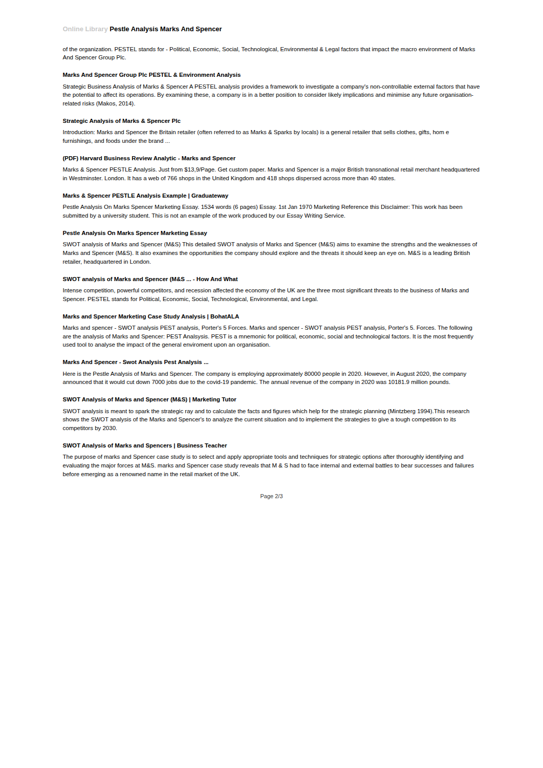Online Library Pestle Analysis Marks And Spencer
of the organization. PESTEL stands for - Political, Economic, Social, Technological, Environmental & Legal factors that impact the macro environment of Marks And Spencer Group Plc.
Marks And Spencer Group Plc PESTEL & Environment Analysis
Strategic Business Analysis of Marks & Spencer A PESTEL analysis provides a framework to investigate a company's non-controllable external factors that have the potential to affect its operations. By examining these, a company is in a better position to consider likely implications and minimise any future organisation-related risks (Makos, 2014).
Strategic Analysis of Marks & Spencer Plc
Introduction: Marks and Spencer the Britain retailer (often referred to as Marks & Sparks by locals) is a general retailer that sells clothes, gifts, hom e furnishings, and foods under the brand ...
(PDF) Harvard Business Review Analytic - Marks and Spencer
Marks & Spencer PESTLE Analysis. Just from $13,9/Page. Get custom paper. Marks and Spencer is a major British transnational retail merchant headquartered in Westminster. London. It has a web of 766 shops in the United Kingdom and 418 shops dispersed across more than 40 states.
Marks & Spencer PESTLE Analysis Example | Graduateway
Pestle Analysis On Marks Spencer Marketing Essay. 1534 words (6 pages) Essay. 1st Jan 1970 Marketing Reference this Disclaimer: This work has been submitted by a university student. This is not an example of the work produced by our Essay Writing Service.
Pestle Analysis On Marks Spencer Marketing Essay
SWOT analysis of Marks and Spencer (M&S) This detailed SWOT analysis of Marks and Spencer (M&S) aims to examine the strengths and the weaknesses of Marks and Spencer (M&S). It also examines the opportunities the company should explore and the threats it should keep an eye on. M&S is a leading British retailer, headquartered in London.
SWOT analysis of Marks and Spencer (M&S ... - How And What
Intense competition, powerful competitors, and recession affected the economy of the UK are the three most significant threats to the business of Marks and Spencer. PESTEL stands for Political, Economic, Social, Technological, Environmental, and Legal.
Marks and Spencer Marketing Case Study Analysis | BohatALA
Marks and spencer - SWOT analysis PEST analysis, Porter's 5 Forces. Marks and spencer - SWOT analysis PEST analysis, Porter's 5. Forces. The following are the analysis of Marks and Spencer: PEST Analsysis. PEST is a mnemonic for political, economic, social and technological factors. It is the most frequently used tool to analyse the impact of the general enviroment upon an organisation.
Marks And Spencer - Swot Analysis Pest Analysis ...
Here is the Pestle Analysis of Marks and Spencer. The company is employing approximately 80000 people in 2020. However, in August 2020, the company announced that it would cut down 7000 jobs due to the covid-19 pandemic. The annual revenue of the company in 2020 was 10181.9 million pounds.
SWOT Analysis of Marks and Spencer (M&S) | Marketing Tutor
SWOT analysis is meant to spark the strategic ray and to calculate the facts and figures which help for the strategic planning (Mintzberg 1994).This research shows the SWOT analysis of the Marks and Spencer's to analyze the current situation and to implement the strategies to give a tough competition to its competitors by 2030.
SWOT Analysis of Marks and Spencers | Business Teacher
The purpose of marks and Spencer case study is to select and apply appropriate tools and techniques for strategic options after thoroughly identifying and evaluating the major forces at M&S. marks and Spencer case study reveals that M & S had to face internal and external battles to bear successes and failures before emerging as a renowned name in the retail market of the UK.
Page 2/3